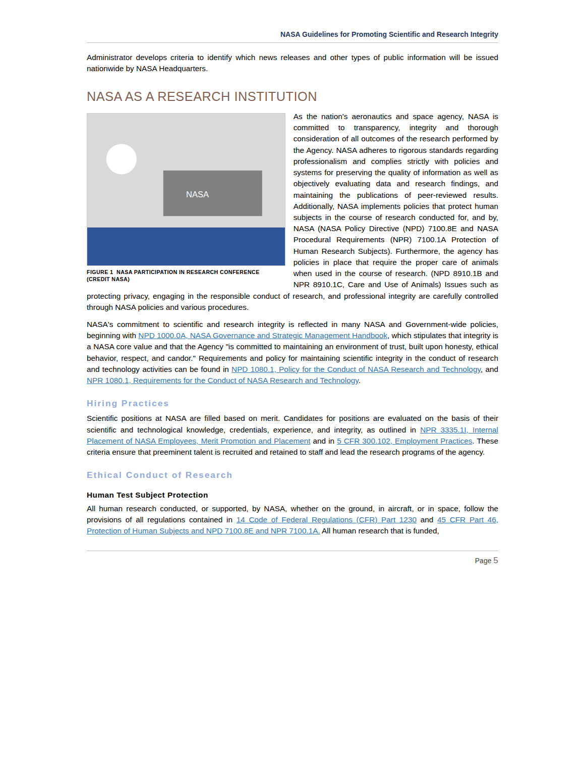NASA Guidelines for Promoting Scientific and Research Integrity
Administrator develops criteria to identify which news releases and other types of public information will be issued nationwide by NASA Headquarters.
NASA AS A RESEARCH INSTITUTION
FIGURE 1 NASA PARTICIPATION IN RESEARCH CONFERENCE (CREDIT NASA)
As the nation's aeronautics and space agency, NASA is committed to transparency, integrity and thorough consideration of all outcomes of the research performed by the Agency. NASA adheres to rigorous standards regarding professionalism and complies strictly with policies and systems for preserving the quality of information as well as objectively evaluating data and research findings, and maintaining the publications of peer-reviewed results. Additionally, NASA implements policies that protect human subjects in the course of research conducted for, and by, NASA (NASA Policy Directive (NPD) 7100.8E and NASA Procedural Requirements (NPR) 7100.1A Protection of Human Research Subjects). Furthermore, the agency has policies in place that require the proper care of animals when used in the course of research. (NPD 8910.1B and NPR 8910.1C, Care and Use of Animals) Issues such as protecting privacy, engaging in the responsible conduct of research, and professional integrity are carefully controlled through NASA policies and various procedures.
NASA's commitment to scientific and research integrity is reflected in many NASA and Government-wide policies, beginning with NPD 1000.0A, NASA Governance and Strategic Management Handbook, which stipulates that integrity is a NASA core value and that the Agency "is committed to maintaining an environment of trust, built upon honesty, ethical behavior, respect, and candor." Requirements and policy for maintaining scientific integrity in the conduct of research and technology activities can be found in NPD 1080.1, Policy for the Conduct of NASA Research and Technology, and NPR 1080.1, Requirements for the Conduct of NASA Research and Technology.
Hiring Practices
Scientific positions at NASA are filled based on merit. Candidates for positions are evaluated on the basis of their scientific and technological knowledge, credentials, experience, and integrity, as outlined in NPR 3335.1I, Internal Placement of NASA Employees, Merit Promotion and Placement and in 5 CFR 300.102, Employment Practices. These criteria ensure that preeminent talent is recruited and retained to staff and lead the research programs of the agency.
Ethical Conduct of Research
Human Test Subject Protection
All human research conducted, or supported, by NASA, whether on the ground, in aircraft, or in space, follow the provisions of all regulations contained in 14 Code of Federal Regulations (CFR) Part 1230 and 45 CFR Part 46, Protection of Human Subjects and NPD 7100.8E and NPR 7100.1A. All human research that is funded,
Page 5